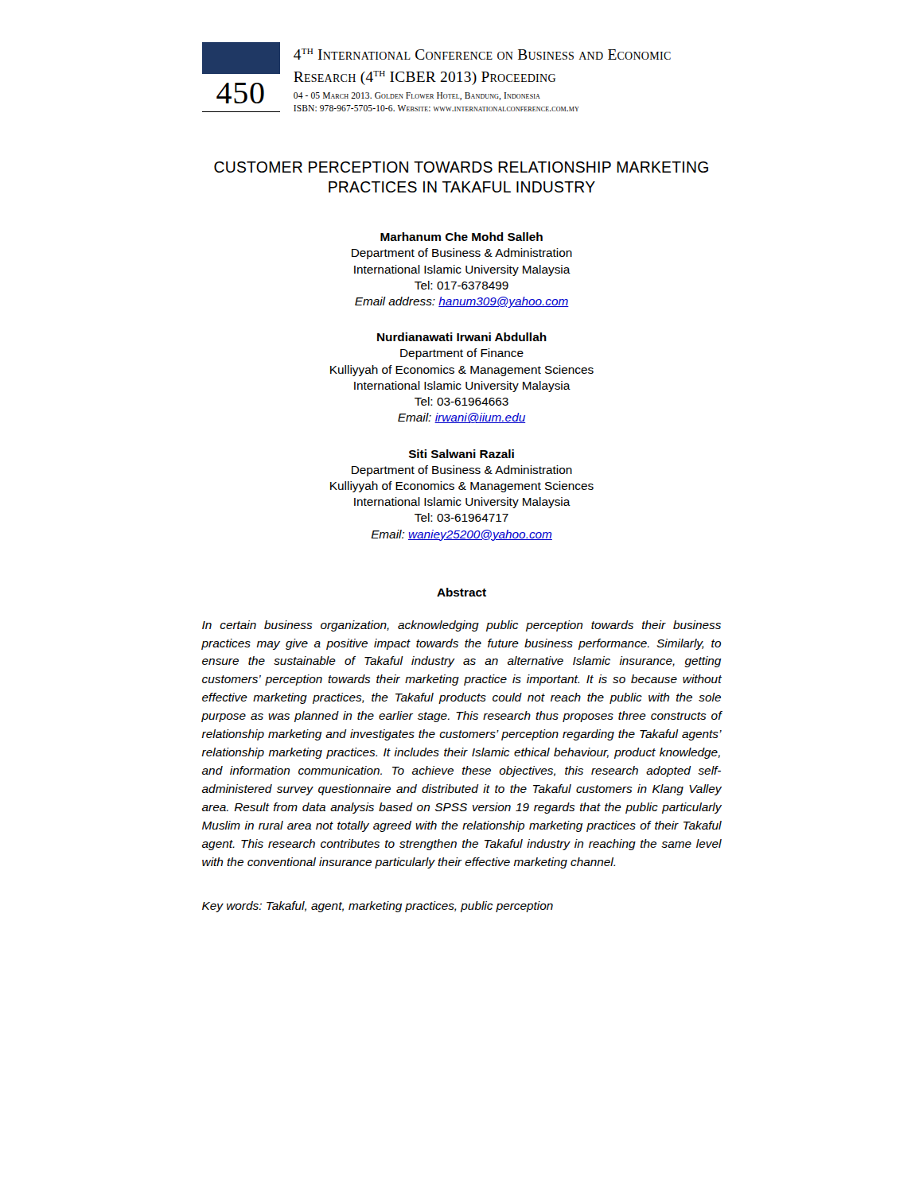450
4th International Conference on Business and Economic Research (4th ICBER 2013) Proceeding
04 - 05 March 2013. Golden Flower Hotel, Bandung, Indonesia
ISBN: 978-967-5705-10-6. Website: www.internationalconference.com.my
CUSTOMER PERCEPTION TOWARDS RELATIONSHIP MARKETING PRACTICES IN TAKAFUL INDUSTRY
Marhanum Che Mohd Salleh
Department of Business & Administration
International Islamic University Malaysia
Tel: 017-6378499
Email address: hanum309@yahoo.com
Nurdianawati Irwani Abdullah
Department of Finance
Kulliyyah of Economics & Management Sciences
International Islamic University Malaysia
Tel: 03-61964663
Email: irwani@iium.edu
Siti Salwani Razali
Department of Business & Administration
Kulliyyah of Economics & Management Sciences
International Islamic University Malaysia
Tel: 03-61964717
Email: waniey25200@yahoo.com
Abstract
In certain business organization, acknowledging public perception towards their business practices may give a positive impact towards the future business performance. Similarly, to ensure the sustainable of Takaful industry as an alternative Islamic insurance, getting customers’ perception towards their marketing practice is important. It is so because without effective marketing practices, the Takaful products could not reach the public with the sole purpose as was planned in the earlier stage. This research thus proposes three constructs of relationship marketing and investigates the customers’ perception regarding the Takaful agents’ relationship marketing practices. It includes their Islamic ethical behaviour, product knowledge, and information communication. To achieve these objectives, this research adopted self-administered survey questionnaire and distributed it to the Takaful customers in Klang Valley area. Result from data analysis based on SPSS version 19 regards that the public particularly Muslim in rural area not totally agreed with the relationship marketing practices of their Takaful agent. This research contributes to strengthen the Takaful industry in reaching the same level with the conventional insurance particularly their effective marketing channel.
Key words: Takaful, agent, marketing practices, public perception